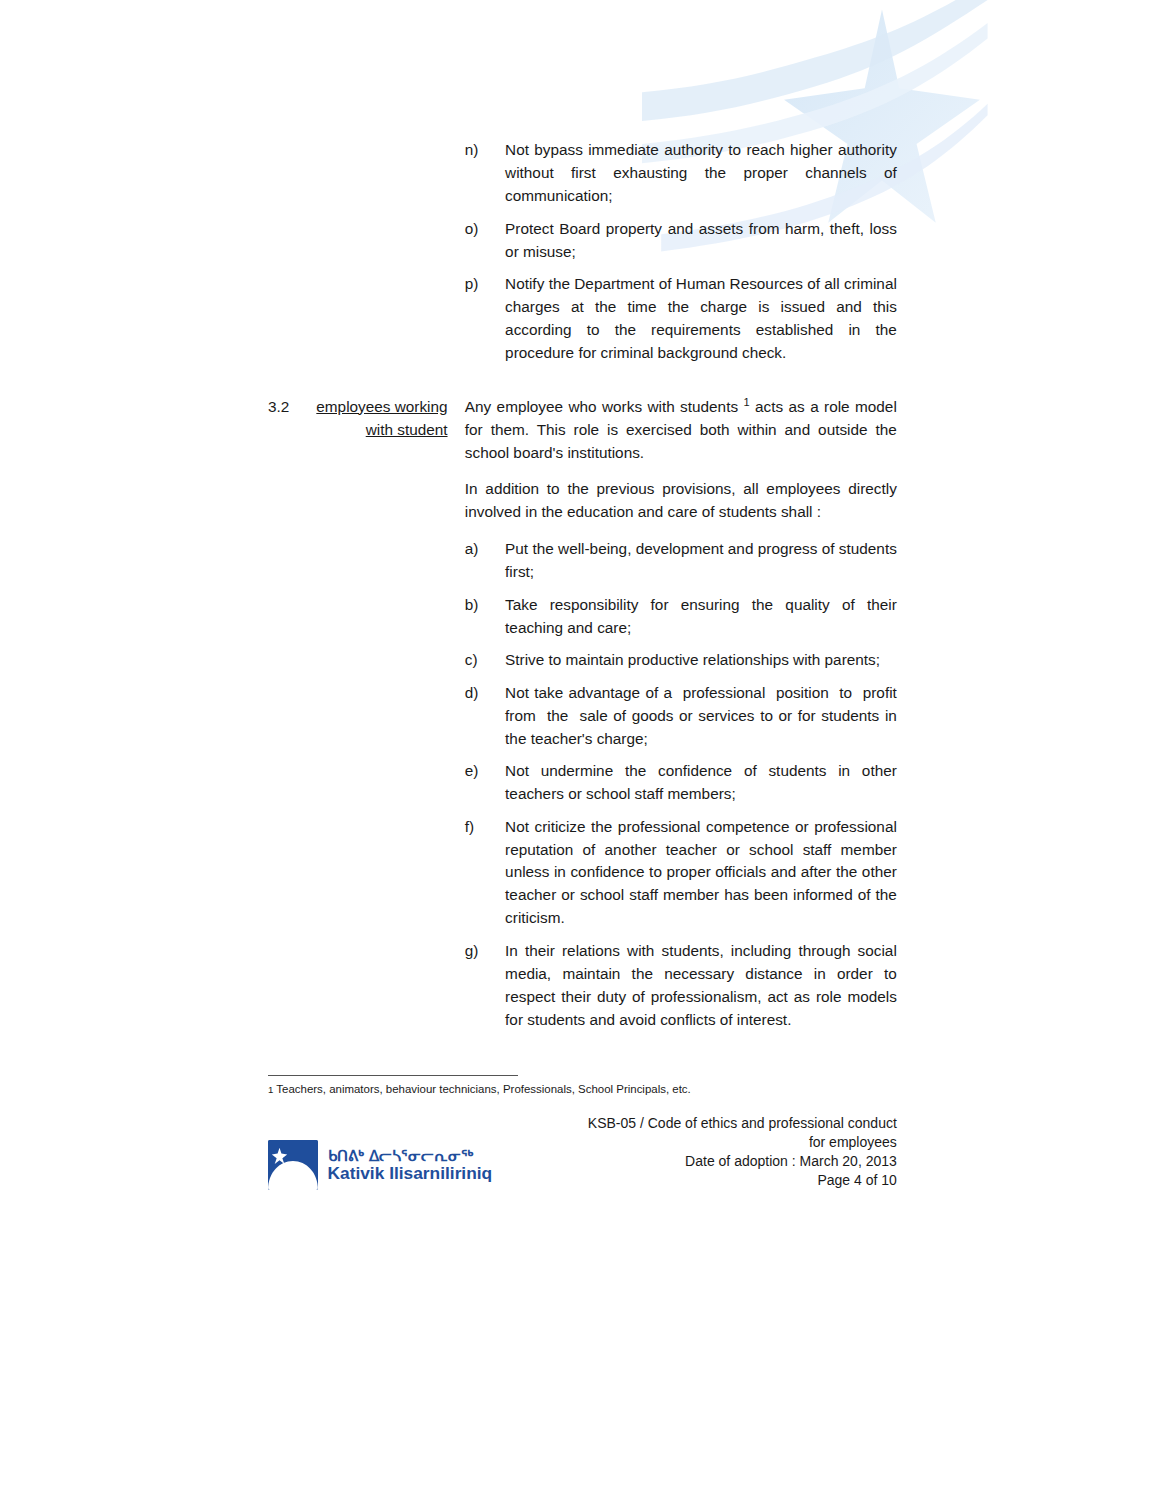n) Not bypass immediate authority to reach higher authority without first exhausting the proper channels of communication;
o) Protect Board property and assets from harm, theft, loss or misuse;
p) Notify the Department of Human Resources of all criminal charges at the time the charge is issued and this according to the requirements established in the procedure for criminal background check.
3.2 employees working with student
Any employee who works with students 1 acts as a role model for them. This role is exercised both within and outside the school board's institutions.
In addition to the previous provisions, all employees directly involved in the education and care of students shall :
a) Put the well-being, development and progress of students first;
b) Take responsibility for ensuring the quality of their teaching and care;
c) Strive to maintain productive relationships with parents;
d) Not take advantage of a professional position to profit from the sale of goods or services to or for students in the teacher's charge;
e) Not undermine the confidence of students in other teachers or school staff members;
f) Not criticize the professional competence or professional reputation of another teacher or school staff member unless in confidence to proper officials and after the other teacher or school staff member has been informed of the criticism.
g) In their relations with students, including through social media, maintain the necessary distance in order to respect their duty of professionalism, act as role models for students and avoid conflicts of interest.
1 Teachers, animators, behaviour technicians, Professionals, School Principals, etc.
ᑲᑎᕕᒃ ᐃᓕᓴᕐᓂᓕᕆᓂᖅ
Kativik Ilisarniliriniq
KSB-05 / Code of ethics and professional conduct
for employees
Date of adoption : March 20, 2013
Page 4 of 10